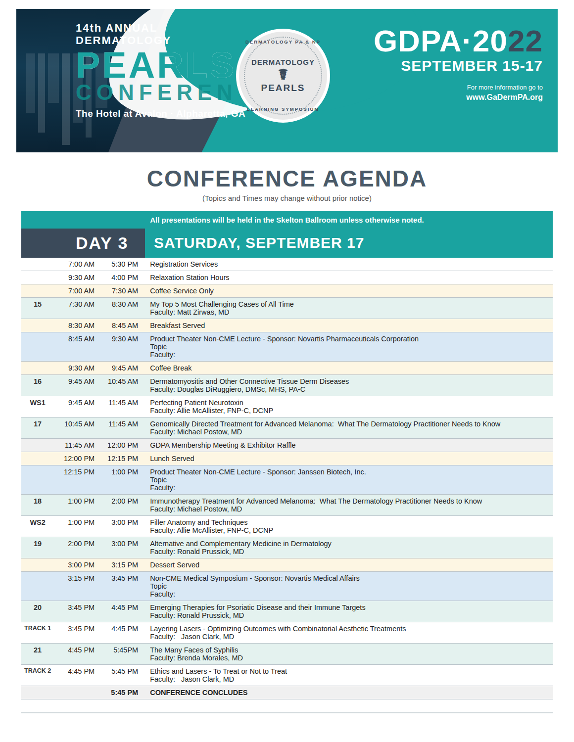14th ANNUAL
DERMATOLOGY
PEARLS
CONFERENCE
The Hotel at Avalon · Alpharetta, GA
DERMATOLOGY PA & NP
DERMATOLOGY
☤
PEARLS
LEARNING SYMPOSIUM
GDPA·2022
SEPTEMBER 15-17
For more information go to
www.GaDermPA.org
CONFERENCE AGENDA
(Topics and Times may change without prior notice)
All presentations will be held in the Skelton Ballroom unless otherwise noted.
DAY 3
SATURDAY, SEPTEMBER 17
| | 7:00 AM | 5:30 PM | Registration Services |
| | 9:30 AM | 4:00 PM | Relaxation Station Hours |
| | 7:00 AM | 7:30 AM | Coffee Service Only |
| 15 | 7:30 AM | 8:30 AM | My Top 5 Most Challenging Cases of All Time Faculty: Matt Zirwas, MD |
| | 8:30 AM | 8:45 AM | Breakfast Served |
| | 8:45 AM | 9:30 AM | Product Theater Non-CME Lecture - Sponsor: Novartis Pharmaceuticals Corporation Topic Faculty: |
| | 9:30 AM | 9:45 AM | Coffee Break |
| 16 | 9:45 AM | 10:45 AM | Dermatomyositis and Other Connective Tissue Derm Diseases Faculty: Douglas DiRuggiero, DMSc, MHS, PA-C |
| WS1 | 9:45 AM | 11:45 AM | Perfecting Patient Neurotoxin Faculty: Allie McAllister, FNP-C, DCNP |
| 17 | 10:45 AM | 11:45 AM | Genomically Directed Treatment for Advanced Melanoma: What The Dermatology Practitioner Needs to Know Faculty: Michael Postow, MD |
| | 11:45 AM | 12:00 PM | GDPA Membership Meeting & Exhibitor Raffle |
| | 12:00 PM | 12:15 PM | Lunch Served |
| | 12:15 PM | 1:00 PM | Product Theater Non-CME Lecture - Sponsor: Janssen Biotech, Inc. Topic Faculty: |
| 18 | 1:00 PM | 2:00 PM | Immunotherapy Treatment for Advanced Melanoma: What The Dermatology Practitioner Needs to Know Faculty: Michael Postow, MD |
| WS2 | 1:00 PM | 3:00 PM | Filler Anatomy and Techniques Faculty: Allie McAllister, FNP-C, DCNP |
| 19 | 2:00 PM | 3:00 PM | Alternative and Complementary Medicine in Dermatology Faculty: Ronald Prussick, MD |
| | 3:00 PM | 3:15 PM | Dessert Served |
| | 3:15 PM | 3:45 PM | Non-CME Medical Symposium - Sponsor: Novartis Medical Affairs Topic Faculty: |
| 20 | 3:45 PM | 4:45 PM | Emerging Therapies for Psoriatic Disease and their Immune Targets Faculty: Ronald Prussick, MD |
| TRACK 1 | 3:45 PM | 4:45 PM | Layering Lasers - Optimizing Outcomes with Combinatorial Aesthetic Treatments Faculty: Jason Clark, MD |
| 21 | 4:45 PM | 5:45PM | The Many Faces of Syphilis Faculty: Brenda Morales, MD |
| TRACK 2 | 4:45 PM | 5:45 PM | Ethics and Lasers - To Treat or Not to Treat Faculty: Jason Clark, MD |
| | | 5:45 PM | CONFERENCE CONCLUDES |